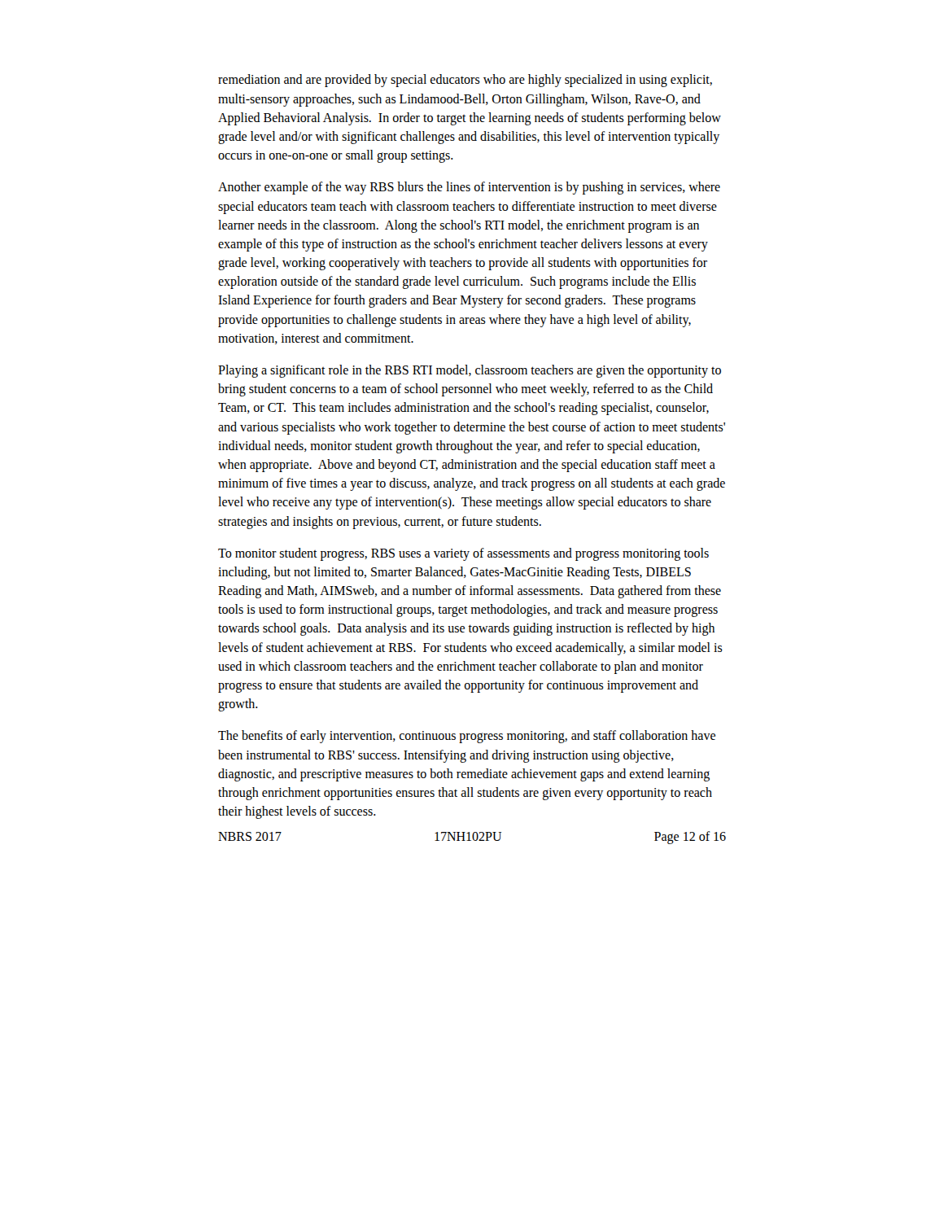remediation and are provided by special educators who are highly specialized in using explicit, multi-sensory approaches, such as Lindamood-Bell, Orton Gillingham, Wilson, Rave-O, and Applied Behavioral Analysis. In order to target the learning needs of students performing below grade level and/or with significant challenges and disabilities, this level of intervention typically occurs in one-on-one or small group settings.
Another example of the way RBS blurs the lines of intervention is by pushing in services, where special educators team teach with classroom teachers to differentiate instruction to meet diverse learner needs in the classroom. Along the school's RTI model, the enrichment program is an example of this type of instruction as the school's enrichment teacher delivers lessons at every grade level, working cooperatively with teachers to provide all students with opportunities for exploration outside of the standard grade level curriculum. Such programs include the Ellis Island Experience for fourth graders and Bear Mystery for second graders. These programs provide opportunities to challenge students in areas where they have a high level of ability, motivation, interest and commitment.
Playing a significant role in the RBS RTI model, classroom teachers are given the opportunity to bring student concerns to a team of school personnel who meet weekly, referred to as the Child Team, or CT. This team includes administration and the school's reading specialist, counselor, and various specialists who work together to determine the best course of action to meet students' individual needs, monitor student growth throughout the year, and refer to special education, when appropriate. Above and beyond CT, administration and the special education staff meet a minimum of five times a year to discuss, analyze, and track progress on all students at each grade level who receive any type of intervention(s). These meetings allow special educators to share strategies and insights on previous, current, or future students.
To monitor student progress, RBS uses a variety of assessments and progress monitoring tools including, but not limited to, Smarter Balanced, Gates-MacGinitie Reading Tests, DIBELS Reading and Math, AIMSweb, and a number of informal assessments. Data gathered from these tools is used to form instructional groups, target methodologies, and track and measure progress towards school goals. Data analysis and its use towards guiding instruction is reflected by high levels of student achievement at RBS. For students who exceed academically, a similar model is used in which classroom teachers and the enrichment teacher collaborate to plan and monitor progress to ensure that students are availed the opportunity for continuous improvement and growth.
The benefits of early intervention, continuous progress monitoring, and staff collaboration have been instrumental to RBS' success. Intensifying and driving instruction using objective, diagnostic, and prescriptive measures to both remediate achievement gaps and extend learning through enrichment opportunities ensures that all students are given every opportunity to reach their highest levels of success.
NBRS 2017 17NH102PU Page 12 of 16